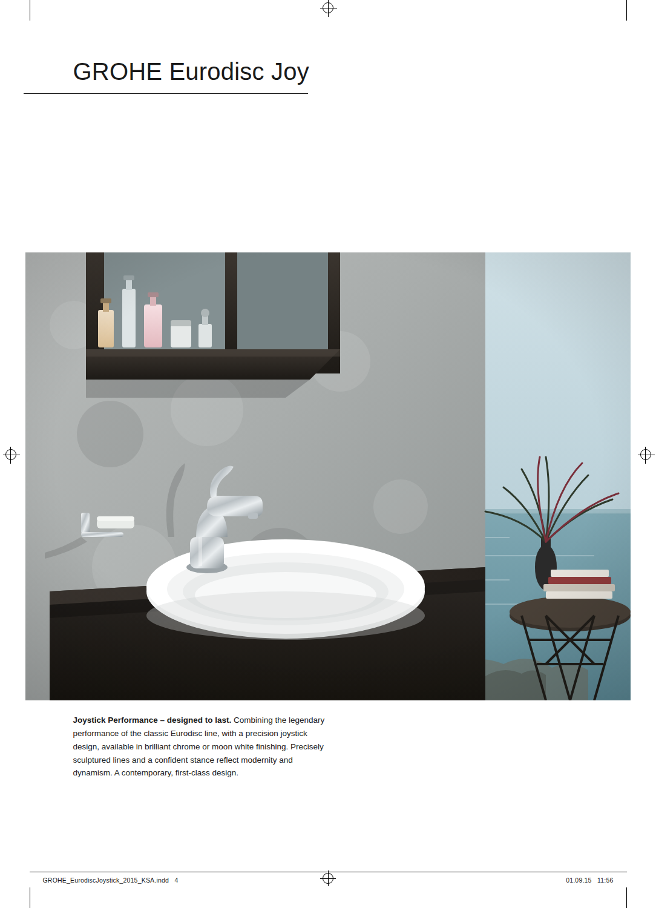GROHE Eurodisc Joy
Joystick Performance – designed to last. Combining the legendary performance of the classic Eurodisc line, with a precision joystick design, available in brilliant chrome or moon white finishing. Precisely sculptured lines and a confident stance reflect modernity and dynamism. A contemporary, first-class design.
GROHE_EurodiscJoystick_2015_KSA.indd 4
01.09.15 11:56